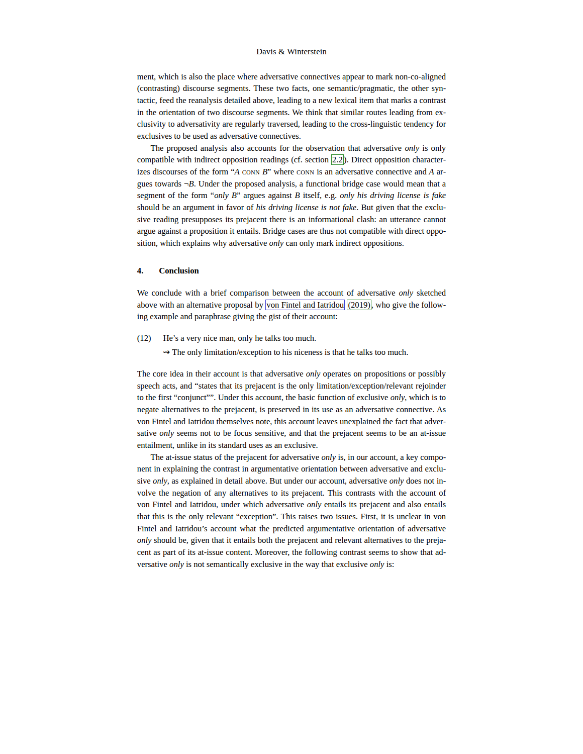Davis & Winterstein
ment, which is also the place where adversative connectives appear to mark non-co-aligned (contrasting) discourse segments. These two facts, one semantic/pragmatic, the other syntactic, feed the reanalysis detailed above, leading to a new lexical item that marks a contrast in the orientation of two discourse segments. We think that similar routes leading from exclusivity to adversativity are regularly traversed, leading to the cross-linguistic tendency for exclusives to be used as adversative connectives.
The proposed analysis also accounts for the observation that adversative only is only compatible with indirect opposition readings (cf. section 2.2). Direct opposition characterizes discourses of the form “A conn B” where conn is an adversative connective and A argues towards ¬B. Under the proposed analysis, a functional bridge case would mean that a segment of the form “only B” argues against B itself, e.g. only his driving license is fake should be an argument in favor of his driving license is not fake. But given that the exclusive reading presupposes its prejacent there is an informational clash: an utterance cannot argue against a proposition it entails. Bridge cases are thus not compatible with direct opposition, which explains why adversative only can only mark indirect oppositions.
4. Conclusion
We conclude with a brief comparison between the account of adversative only sketched above with an alternative proposal by von Fintel and Iatridou (2019), who give the following example and paraphrase giving the gist of their account:
(12)
He’s a very nice man, only he talks too much. ⇝ The only limitation/exception to his niceness is that he talks too much.
The core idea in their account is that adversative only operates on propositions or possibly speech acts, and “states that its prejacent is the only limitation/exception/relevant rejoinder to the first “conjunct””. Under this account, the basic function of exclusive only, which is to negate alternatives to the prejacent, is preserved in its use as an adversative connective. As von Fintel and Iatridou themselves note, this account leaves unexplained the fact that adversative only seems not to be focus sensitive, and that the prejacent seems to be an at-issue entailment, unlike in its standard uses as an exclusive.
The at-issue status of the prejacent for adversative only is, in our account, a key component in explaining the contrast in argumentative orientation between adversative and exclusive only, as explained in detail above. But under our account, adversative only does not involve the negation of any alternatives to its prejacent. This contrasts with the account of von Fintel and Iatridou, under which adversative only entails its prejacent and also entails that this is the only relevant “exception”. This raises two issues. First, it is unclear in von Fintel and Iatridou’s account what the predicted argumentative orientation of adversative only should be, given that it entails both the prejacent and relevant alternatives to the prejacent as part of its at-issue content. Moreover, the following contrast seems to show that adversative only is not semantically exclusive in the way that exclusive only is: